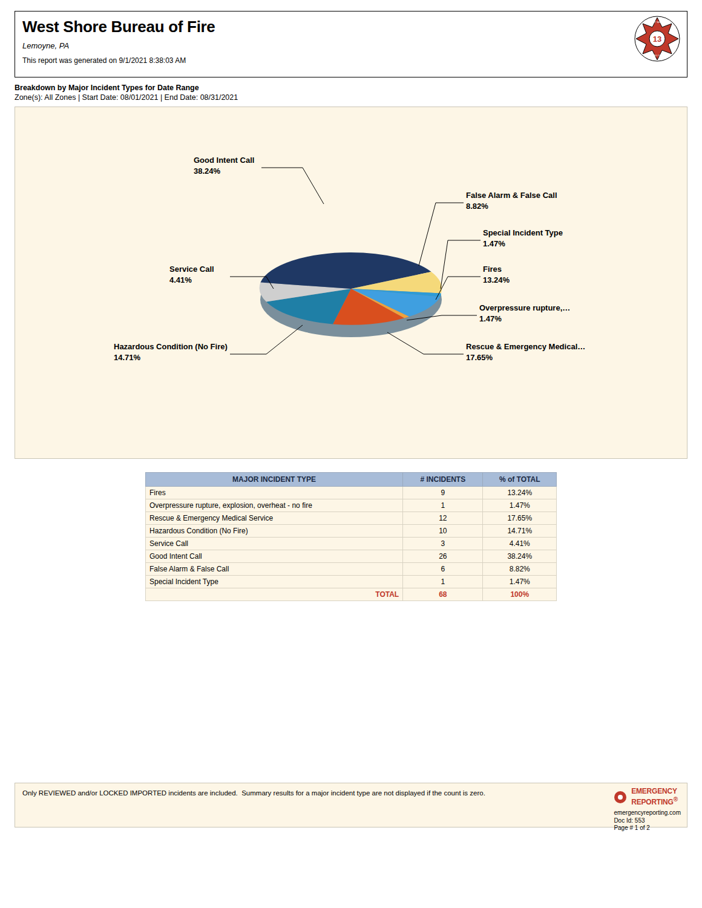West Shore Bureau of Fire
Lemoyne, PA
This report was generated on 9/1/2021 8:38:03 AM
13 WEST SHORE BUREAU OF FIRE
Breakdown by Major Incident Types for Date Range
Zone(s): All Zones | Start Date: 08/01/2021 | End Date: 08/31/2021
Good Intent Call 38.24% False Alarm & False Call 8.82% Special Incident Type 1.47% Fires 13.24% Overpressure rupture,… 1.47% Rescue & Emergency Medical… 17.65% Hazardous Condition (No Fire) 14.71% Service Call 4.41%
| MAJOR INCIDENT TYPE | # INCIDENTS | % of TOTAL |
| --- | --- | --- |
| Fires | 9 | 13.24% |
| Overpressure rupture, explosion, overheat - no fire | 1 | 1.47% |
| Rescue & Emergency Medical Service | 12 | 17.65% |
| Hazardous Condition (No Fire) | 10 | 14.71% |
| Service Call | 3 | 4.41% |
| Good Intent Call | 26 | 38.24% |
| False Alarm & False Call | 6 | 8.82% |
| Special Incident Type | 1 | 1.47% |
| TOTAL | 68 | 100% |
Only REVIEWED and/or LOCKED IMPORTED incidents are included. Summary results for a major incident type are not displayed if the count is zero.
EMERGENCY
REPORTING®
emergencyreporting.com
Doc Id: 553
Page # 1 of 2